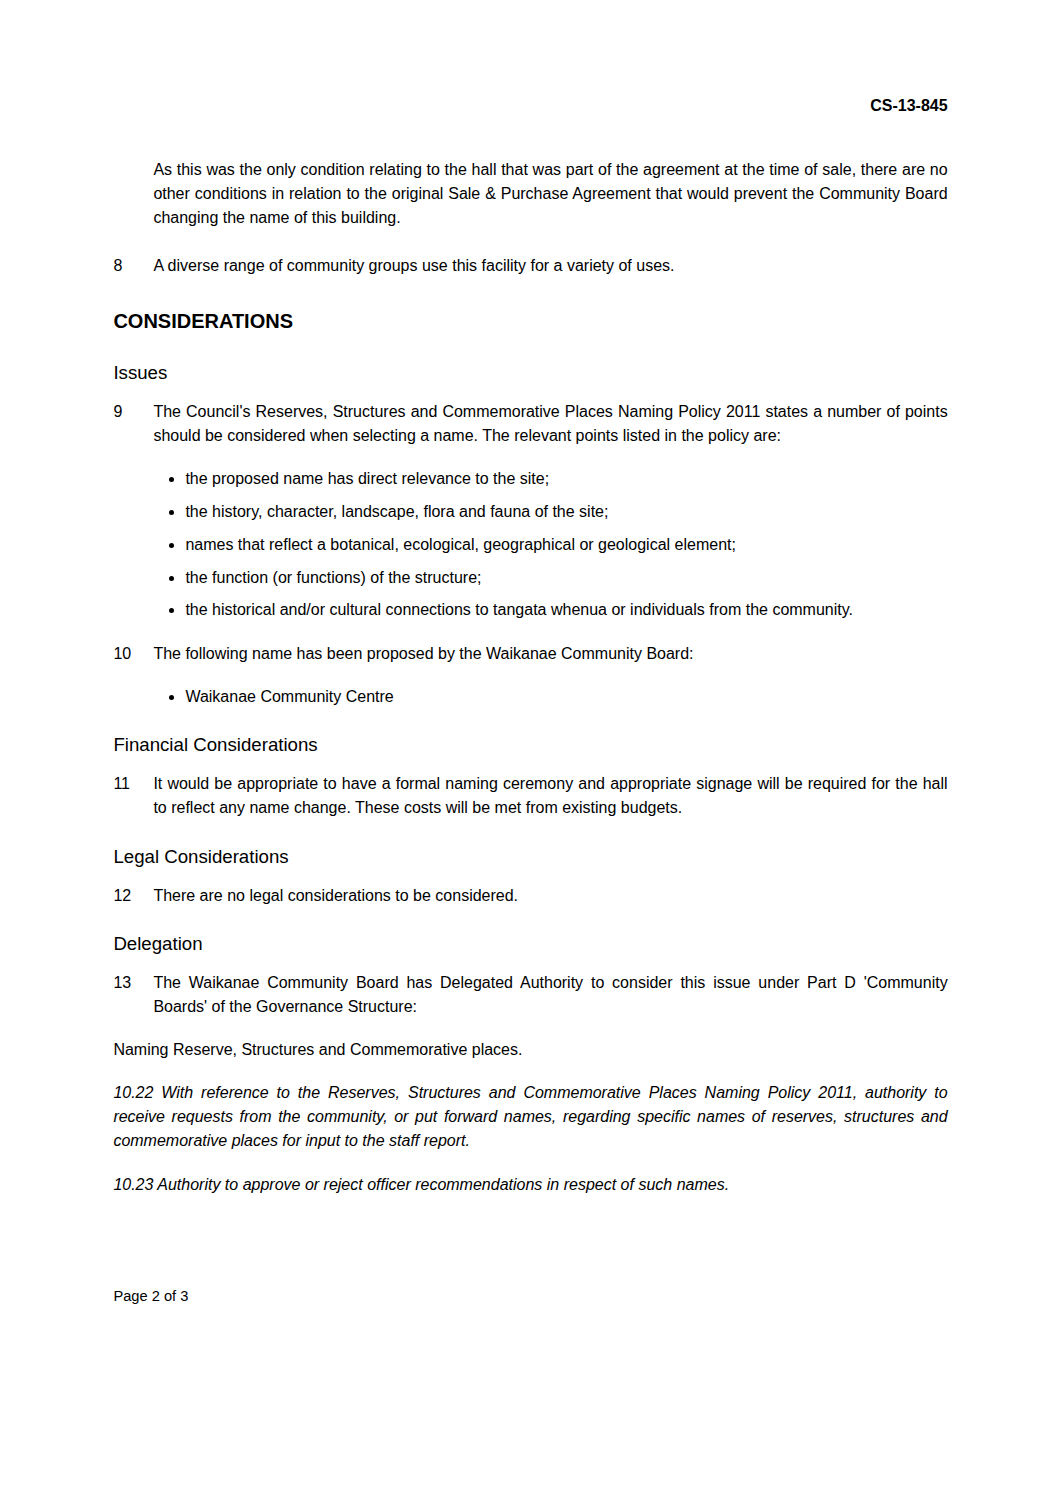CS-13-845
As this was the only condition relating to the hall that was part of the agreement at the time of sale, there are no other conditions in relation to the original Sale & Purchase Agreement that would prevent the Community Board changing the name of this building.
8
A diverse range of community groups use this facility for a variety of uses.
Considerations
Issues
9
The Council's Reserves, Structures and Commemorative Places Naming Policy 2011 states a number of points should be considered when selecting a name. The relevant points listed in the policy are:
the proposed name has direct relevance to the site;
the history, character, landscape, flora and fauna of the site;
names that reflect a botanical, ecological, geographical or geological element;
the function (or functions) of the structure;
the historical and/or cultural connections to tangata whenua or individuals from the community.
10
The following name has been proposed by the Waikanae Community Board:
Waikanae Community Centre
Financial Considerations
11
It would be appropriate to have a formal naming ceremony and appropriate signage will be required for the hall to reflect any name change. These costs will be met from existing budgets.
Legal Considerations
12
There are no legal considerations to be considered.
Delegation
13
The Waikanae Community Board has Delegated Authority to consider this issue under Part D 'Community Boards' of the Governance Structure:
Naming Reserve, Structures and Commemorative places.
10.22 With reference to the Reserves, Structures and Commemorative Places Naming Policy 2011, authority to receive requests from the community, or put forward names, regarding specific names of reserves, structures and commemorative places for input to the staff report.
10.23 Authority to approve or reject officer recommendations in respect of such names.
Page 2 of 3